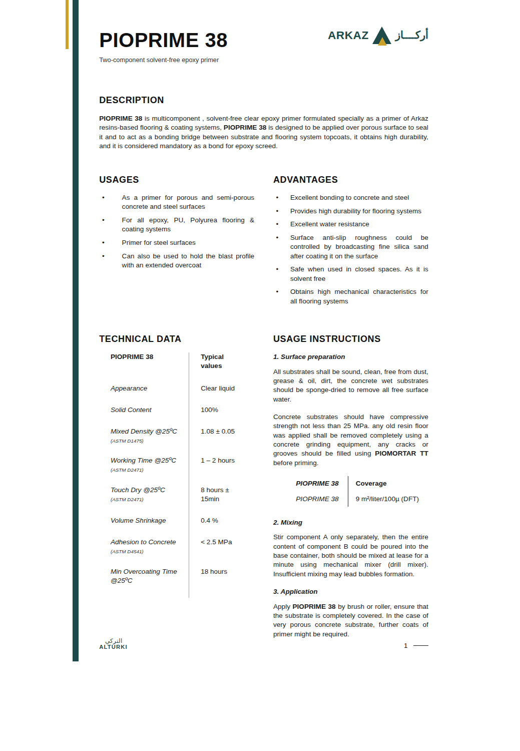PIOPRIME 38
Two-component solvent-free epoxy primer
ARKAZ أركــــاز
DESCRIPTION
PIOPRIME 38 is multicomponent , solvent-free clear epoxy primer formulated specially as a primer of Arkaz resins-based flooring & coating systems, PIOPRIME 38 is designed to be applied over porous surface to seal it and to act as a bonding bridge between substrate and flooring system topcoats, it obtains high durability, and it is considered mandatory as a bond for epoxy screed.
USAGES
As a primer for porous and semi-porous concrete and steel surfaces
For all epoxy, PU, Polyurea flooring & coating systems
Primer for steel surfaces
Can also be used to hold the blast profile with an extended overcoat
ADVANTAGES
Excellent bonding to concrete and steel
Provides high durability for flooring systems
Excellent water resistance
Surface anti-slip roughness could be controlled by broadcasting fine silica sand after coating it on the surface
Safe when used in closed spaces. As it is solvent free
Obtains high mechanical characteristics for all flooring systems
TECHNICAL DATA
| PIOPRIME 38 | Typical values |
| --- | --- |
| Appearance | Clear liquid |
| Solid Content | 100% |
| Mixed Density @25ºC (ASTM D1475) | 1.08 ± 0.05 |
| Working Time @25ºC (ASTM D2471) | 1 – 2 hours |
| Touch Dry @25ºC (ASTM D2471) | 8 hours ± 15min |
| Volume Shrinkage | 0.4 % |
| Adhesion to Concrete (ASTM D4541) | < 2.5 MPa |
| Min Overcoating Time @25ºC | 18 hours |
USAGE INSTRUCTIONS
1. Surface preparation
All substrates shall be sound, clean, free from dust, grease & oil, dirt, the concrete wet substrates should be sponge-dried to remove all free surface water.
Concrete substrates should have compressive strength not less than 25 MPa. any old resin floor was applied shall be removed completely using a concrete grinding equipment, any cracks or grooves should be filled using PIOMORTAR TT before priming.
| PIOPRIME 38 | Coverage |
| PIOPRIME 38 | 9 m²/liter/100µ (DFT) |
2. Mixing
Stir component A only separately, then the entire content of component B could be poured into the base container, both should be mixed at lease for a minute using mechanical mixer (drill mixer). Insufficient mixing may lead bubbles formation.
3. Application
Apply PIOPRIME 38 by brush or roller, ensure that the substrate is completely covered. In the case of very porous concrete substrate, further coats of primer might be required.
التركي
ALTURKI
1